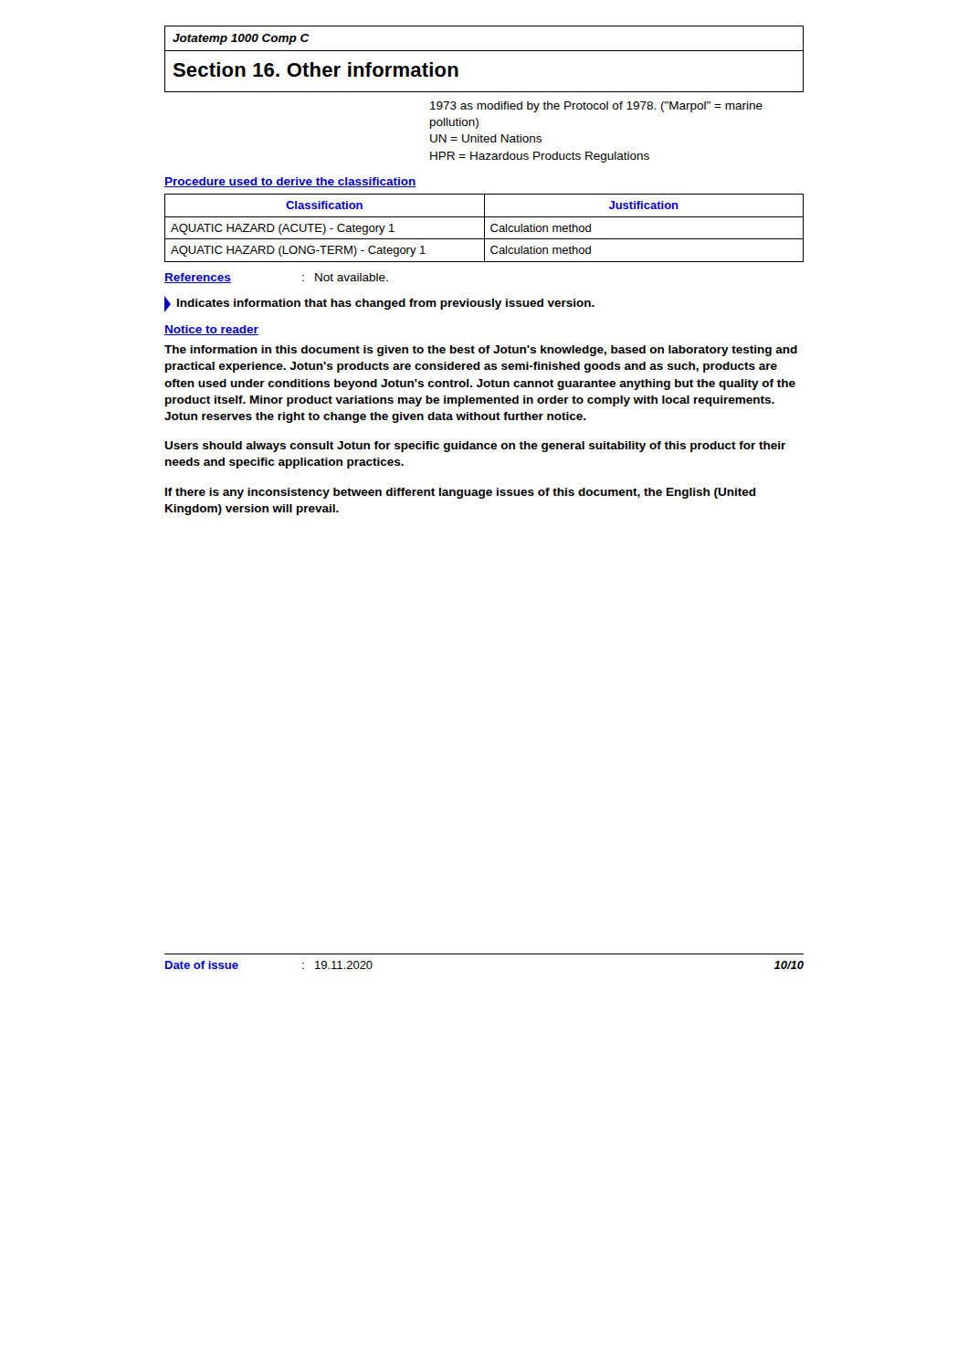Jotatemp 1000 Comp C
Section 16. Other information
1973 as modified by the Protocol of 1978. ("Marpol" = marine pollution)
UN = United Nations
HPR = Hazardous Products Regulations
Procedure used to derive the classification
| Classification | Justification |
| --- | --- |
| AQUATIC HAZARD (ACUTE) - Category 1 | Calculation method |
| AQUATIC HAZARD (LONG-TERM) - Category 1 | Calculation method |
References : Not available.
Indicates information that has changed from previously issued version.
Notice to reader
The information in this document is given to the best of Jotun's knowledge, based on laboratory testing and practical experience. Jotun's products are considered as semi-finished goods and as such, products are often used under conditions beyond Jotun's control. Jotun cannot guarantee anything but the quality of the product itself. Minor product variations may be implemented in order to comply with local requirements. Jotun reserves the right to change the given data without further notice.
Users should always consult Jotun for specific guidance on the general suitability of this product for their needs and specific application practices.
If there is any inconsistency between different language issues of this document, the English (United Kingdom) version will prevail.
Date of issue : 19.11.2020 10/10